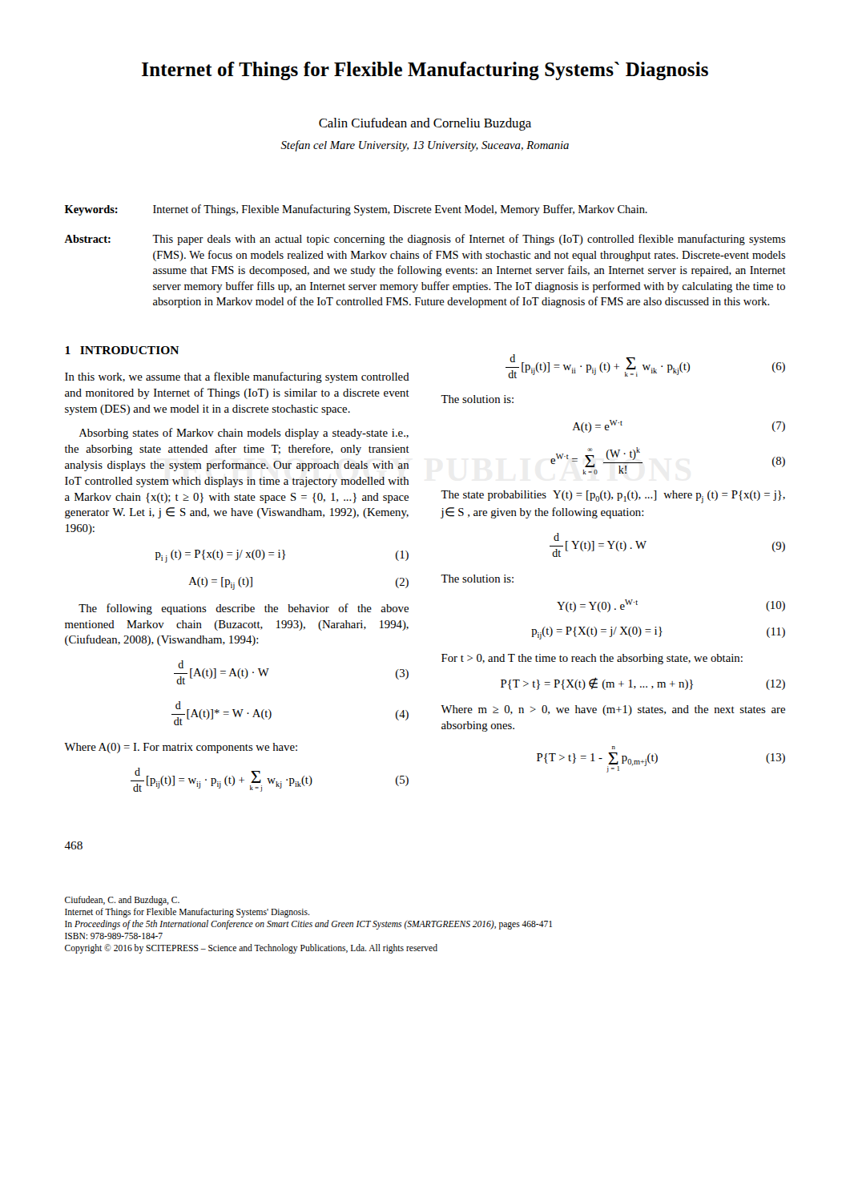Internet of Things for Flexible Manufacturing Systems` Diagnosis
Calin Ciufudean and Corneliu Buzduga
Stefan cel Mare University, 13 University, Suceava, Romania
Keywords:
Internet of Things, Flexible Manufacturing System, Discrete Event Model, Memory Buffer, Markov Chain.
Abstract:
This paper deals with an actual topic concerning the diagnosis of Internet of Things (IoT) controlled flexible manufacturing systems (FMS). We focus on models realized with Markov chains of FMS with stochastic and not equal throughput rates. Discrete-event models assume that FMS is decomposed, and we study the following events: an Internet server fails, an Internet server is repaired, an Internet server memory buffer fills up, an Internet server memory buffer empties. The IoT diagnosis is performed with by calculating the time to absorption in Markov model of the IoT controlled FMS. Future development of IoT diagnosis of FMS are also discussed in this work.
1 INTRODUCTION
In this work, we assume that a flexible manufacturing system controlled and monitored by Internet of Things (IoT) is similar to a discrete event system (DES) and we model it in a discrete stochastic space.
Absorbing states of Markov chain models display a steady-state i.e., the absorbing state attended after time T; therefore, only transient analysis displays the system performance. Our approach deals with an IoT controlled system which displays in time a trajectory modelled with a Markov chain {x(t); t ≥ 0} with state space S = {0, 1, ...} and space generator W. Let i, j ∈ S and, we have (Viswandham, 1992), (Kemeny, 1960):
pi j (t) = P{x(t) = j/ x(0) = i}
(1)
A(t) = [pij (t)]
(2)
The following equations describe the behavior of the above mentioned Markov chain (Buzacott, 1993), (Narahari, 1994), (Ciufudean, 2008), (Viswandham, 1994):
ddt[A(t)] = A(t) · W
(3)
ddt[A(t)]* = W · A(t)
(4)
Where A(0) = I. For matrix components we have:
ddt[pij(t)] = wij · pij (t) + Σk = j wkj ·pik(t)
(5)
ddt[pij(t)] = wii · pij (t) + Σk = i wik · pkj(t)
(6)
The solution is:
A(t) = eW·t
(7)
eW·t = ∞Σk = 0 (W · t)k k!
(8)
The state probabilities Y(t) = [p0(t), p1(t), ...] where pj (t) = P{x(t) = j}, j∈ S , are given by the following equation:
ddt[ Y(t)] = Y(t) . W
(9)
The solution is:
Y(t) = Y(0) . eW·t
(10)
pij(t) = P{X(t) = j/ X(0) = i}
(11)
For t > 0, and T the time to reach the absorbing state, we obtain:
P{T > t} = P{X(t) ∉ (m + 1, ... , m + n)}
(12)
Where m ≥ 0, n > 0, we have (m+1) states, and the next states are absorbing ones.
P{T > t} = 1 - nΣj = 1p0,m+j(t)
(13)
468
Ciufudean, C. and Buzduga, C.
Internet of Things for Flexible Manufacturing Systems' Diagnosis.
In Proceedings of the 5th International Conference on Smart Cities and Green ICT Systems (SMARTGREENS 2016), pages 468-471
ISBN: 978-989-758-184-7
Copyright © 2016 by SCITEPRESS – Science and Technology Publications, Lda. All rights reserved
TECHNOLOGY PUBLICATIONS